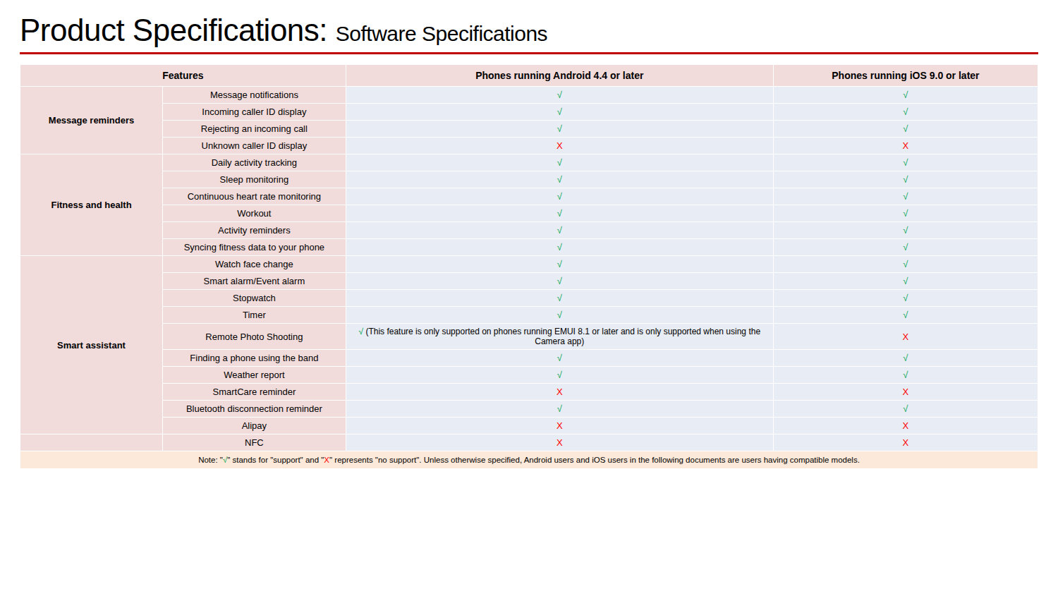Product Specifications: Software Specifications
| Features | Phones running Android 4.4 or later | Phones running iOS 9.0 or later |
| --- | --- | --- |
| Message reminders | Message notifications | √ | √ |
| Incoming caller ID display | √ | √ |
| Rejecting an incoming call | √ | √ |
| Unknown caller ID display | X | X |
| Fitness and health | Daily activity tracking | √ | √ |
| Sleep monitoring | √ | √ |
| Continuous heart rate monitoring | √ | √ |
| Workout | √ | √ |
| Activity reminders | √ | √ |
| Syncing fitness data to your phone | √ | √ |
| Smart assistant | Watch face change | √ | √ |
| Smart alarm/Event alarm | √ | √ |
| Stopwatch | √ | √ |
| Timer | √ | √ |
| Remote Photo Shooting | √ (This feature is only supported on phones running EMUI 8.1 or later and is only supported when using the Camera app) | X |
| Finding a phone using the band | √ | √ |
| Weather report | √ | √ |
| SmartCare reminder | X | X |
| Bluetooth disconnection reminder | √ | √ |
| Alipay | X | X |
| | NFC | X | X |
| Note: " √ " stands for "support" and " X " represents "no support". Unless otherwise specified, Android users and iOS users in the following documents are users having compatible models. |